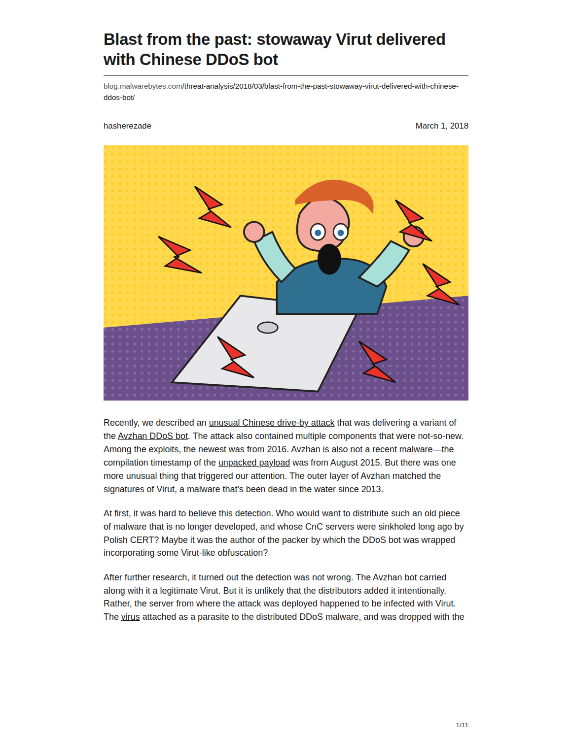Blast from the past: stowaway Virut delivered with Chinese DDoS bot
blog.malwarebytes.com/threat-analysis/2018/03/blast-from-the-past-stowaway-virut-delivered-with-chinese-ddos-bot/
hasherezade March 1, 2018
Recently, we described an unusual Chinese drive-by attack that was delivering a variant of the Avzhan DDoS bot. The attack also contained multiple components that were not-so-new. Among the exploits, the newest was from 2016. Avzhan is also not a recent malware—the compilation timestamp of the unpacked payload was from August 2015. But there was one more unusual thing that triggered our attention. The outer layer of Avzhan matched the signatures of Virut, a malware that's been dead in the water since 2013.
At first, it was hard to believe this detection. Who would want to distribute such an old piece of malware that is no longer developed, and whose CnC servers were sinkholed long ago by Polish CERT? Maybe it was the author of the packer by which the DDoS bot was wrapped incorporating some Virut-like obfuscation?
After further research, it turned out the detection was not wrong. The Avzhan bot carried along with it a legitimate Virut. But it is unlikely that the distributors added it intentionally. Rather, the server from where the attack was deployed happened to be infected with Virut. The virus attached as a parasite to the distributed DDoS malware, and was dropped with the
1/11